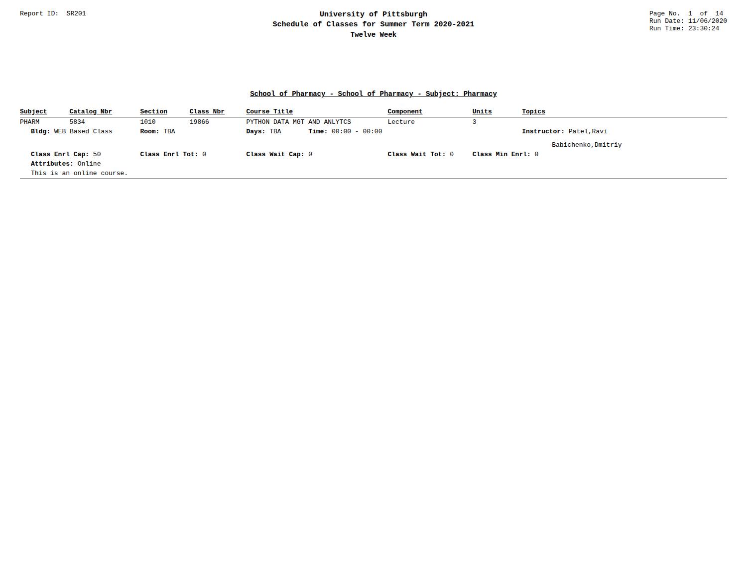Report ID: SR201
University of Pittsburgh
Schedule of Classes for Summer Term 2020-2021
Twelve Week
Page No. 1 of 14
Run Date: 11/06/2020
Run Time: 23:30:24
School of Pharmacy - School of Pharmacy - Subject: Pharmacy
| Subject | Catalog Nbr | Section | Class Nbr | Course Title | Component | Units | Topics |
| --- | --- | --- | --- | --- | --- | --- | --- |
| PHARM | 5834 | 1010 | 19866 | PYTHON DATA MGT AND ANLYTCS | Lecture | 3 | |
| Bldg: WEB Based Class | Room: TBA | Days: TBA Time: 00:00 - 00:00 | | | Instructor: Patel,Ravi |
| | Babichenko,Dmitriy |
| Class Enrl Cap: 50 | Class Enrl Tot: 0 | Class Wait Cap: 0 | Class Wait Tot: 0 | Class Min Enrl: 0 |
| Attributes: Online |
| This is an online course. |